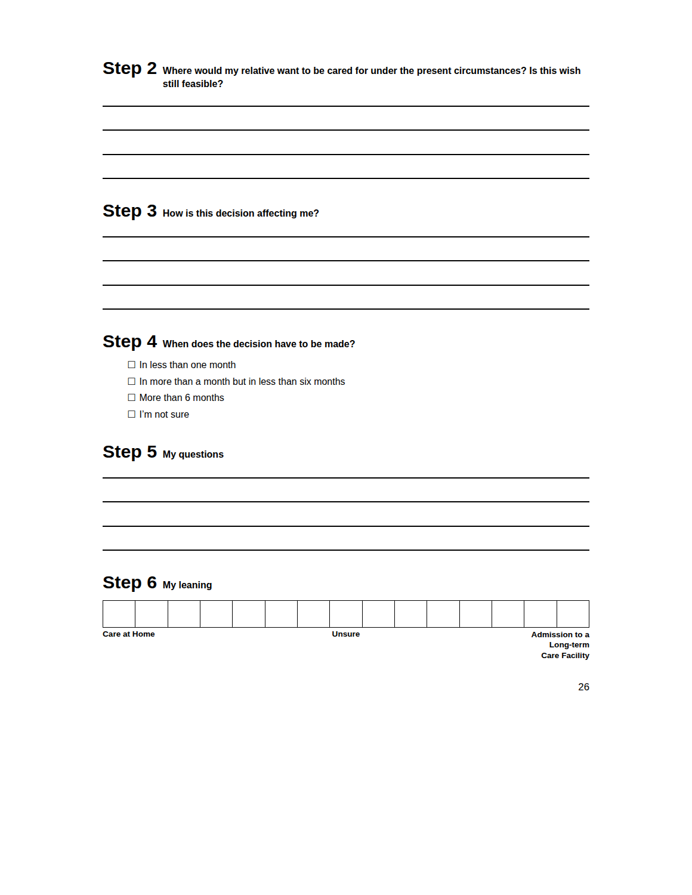Step 2 Where would my relative want to be cared for under the present circumstances? Is this wish still feasible?
Step 3 How is this decision affecting me?
Step 4 When does the decision have to be made?
☐In less than one month
☐In more than a month but in less than six months
☐More than 6 months
☐I’m not sure
Step 5 My questions
Step 6 My leaning
Care at Home Unsure Admission to a
Long-term
Care Facility
26